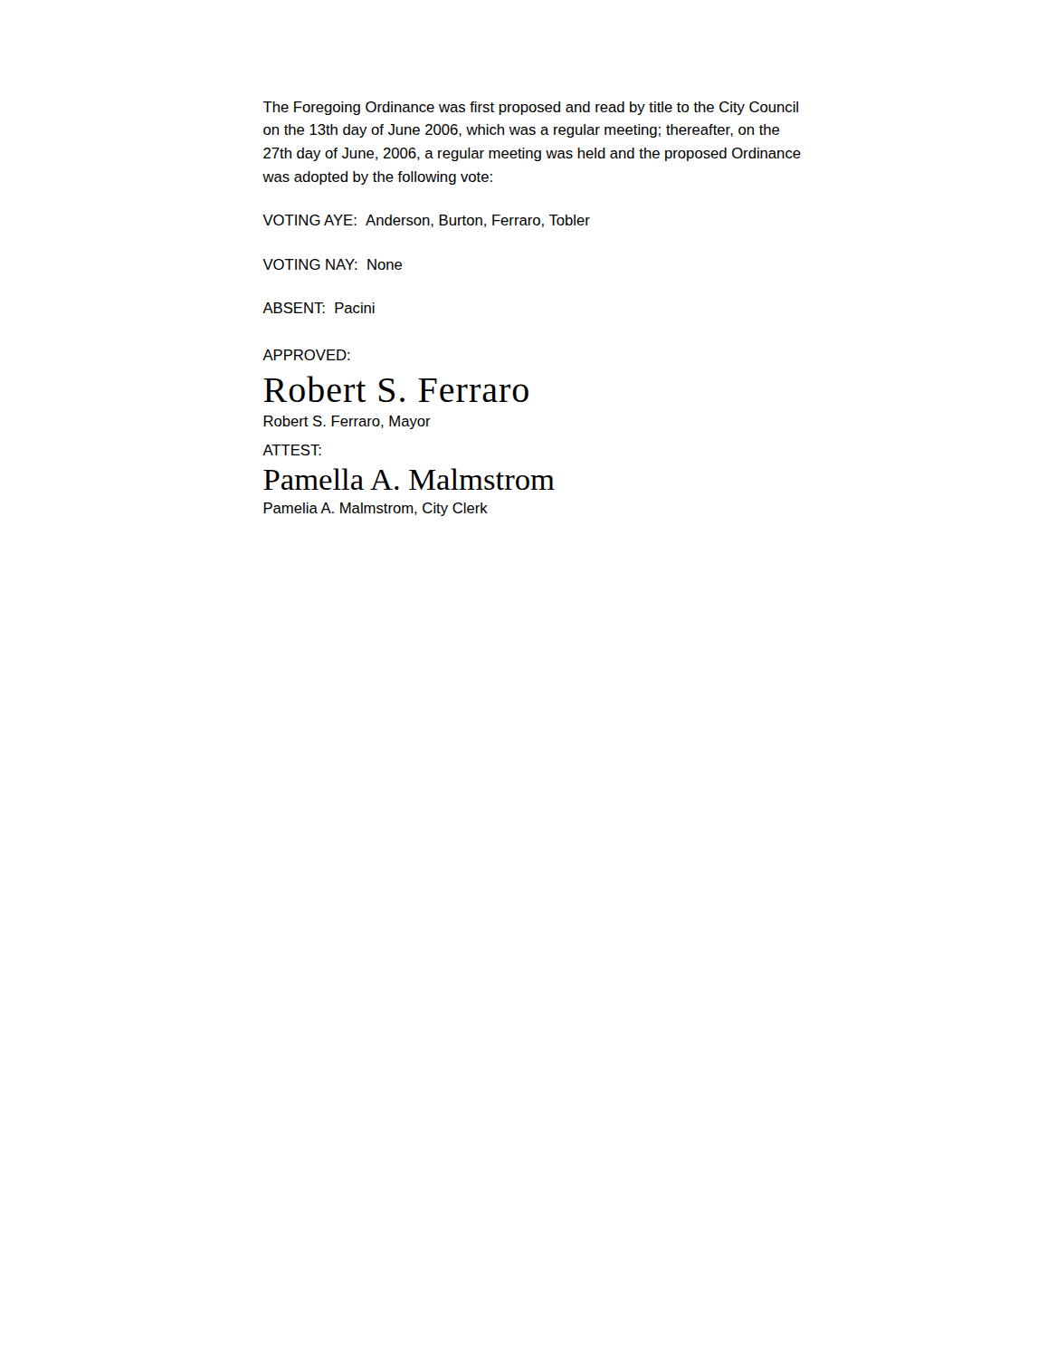The Foregoing Ordinance was first proposed and read by title to the City Council on the 13th day of June 2006, which was a regular meeting; thereafter, on the 27th day of June, 2006, a regular meeting was held and the proposed Ordinance was adopted by the following vote:
VOTING AYE: Anderson, Burton, Ferraro, Tobler
VOTING NAY: None
ABSENT: Pacini
APPROVED:
Robert S. Ferraro
Robert S. Ferraro, Mayor
ATTEST:
Pamella A. Malmstrom
Pamelia A. Malmstrom, City Clerk